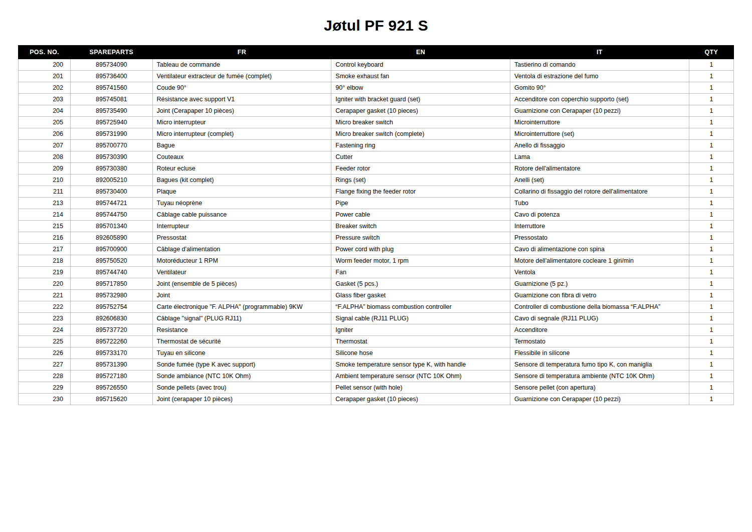Jøtul PF 921 S
| POS. NO. | SPAREPARTS | FR | EN | IT | QTY |
| --- | --- | --- | --- | --- | --- |
| 200 | 895734090 | Tableau de commande | Control keyboard | Tastierino di comando | 1 |
| 201 | 895736400 | Ventilateur extracteur de fumée (complet) | Smoke exhaust fan | Ventola di estrazione del fumo | 1 |
| 202 | 895741560 | Coude 90° | 90° elbow | Gomito 90° | 1 |
| 203 | 895745081 | Résistance avec support V1 | Igniter with bracket guard (set) | Accenditore con coperchio supporto (set) | 1 |
| 204 | 895735490 | Joint (Cerapaper 10 pièces) | Cerapaper gasket (10 pieces) | Guarnizione con Cerapaper (10 pezzi) | 1 |
| 205 | 895725940 | Micro interrupteur | Micro breaker switch | Microinterruttore | 1 |
| 206 | 895731990 | Micro interrupteur (complet) | Micro breaker switch (complete) | Microinterruttore (set) | 1 |
| 207 | 895700770 | Bague | Fastening ring | Anello di fissaggio | 1 |
| 208 | 895730390 | Couteaux | Cutter | Lama | 1 |
| 209 | 895730380 | Roteur ecluse | Feeder rotor | Rotore dell'alimentatore | 1 |
| 210 | 892005210 | Bagues (kit complet) | Rings (set) | Anelli (set) | 1 |
| 211 | 895730400 | Plaque | Flange fixing the feeder rotor | Collarino di fissaggio del rotore dell'alimentatore | 1 |
| 213 | 895744721 | Tuyau néoprène | Pipe | Tubo | 1 |
| 214 | 895744750 | Câblage cable puissance | Power cable | Cavo di potenza | 1 |
| 215 | 895701340 | Interrupteur | Breaker switch | Interruttore | 1 |
| 216 | 892605890 | Pressostat | Pressure switch | Pressostato | 1 |
| 217 | 895700900 | Câblage d'alimentation | Power cord with plug | Cavo di alimentazione con spina | 1 |
| 218 | 895750520 | Motoréducteur 1 RPM | Worm feeder motor, 1 rpm | Motore dell'alimentatore cocleare 1 giri/min | 1 |
| 219 | 895744740 | Ventilateur | Fan | Ventola | 1 |
| 220 | 895717850 | Joint (ensemble de 5 pièces) | Gasket (5 pcs.) | Guarnizione (5 pz.) | 1 |
| 221 | 895732980 | Joint | Glass fiber gasket | Guarnizione con fibra di vetro | 1 |
| 222 | 895752754 | Carte électronique "F. ALPHA" (programmable) 9KW | “F.ALPHA” biomass combustion controller | Controller di combustione della biomassa “F.ALPHA” | 1 |
| 223 | 892606830 | Câblage "signal" (PLUG RJ11) | Signal cable (RJ11 PLUG) | Cavo di segnale (RJ11 PLUG) | 1 |
| 224 | 895737720 | Resistance | Igniter | Accenditore | 1 |
| 225 | 895722260 | Thermostat de sécurité | Thermostat | Termostato | 1 |
| 226 | 895733170 | Tuyau en silicone | Silicone hose | Flessibile in silicone | 1 |
| 227 | 895731390 | Sonde fumée (type K avec support) | Smoke temperature sensor type K, with handle | Sensore di temperatura fumo tipo K, con maniglia | 1 |
| 228 | 895727180 | Sonde ambiance (NTC 10K Ohm) | Ambient temperature sensor (NTC 10K Ohm) | Sensore di temperatura ambiente (NTC 10K Ohm) | 1 |
| 229 | 895726550 | Sonde pellets (avec trou) | Pellet sensor (with hole) | Sensore pellet (con apertura) | 1 |
| 230 | 895715620 | Joint (cerapaper 10 pièces) | Cerapaper gasket (10 pieces) | Guarnizione con Cerapaper (10 pezzi) | 1 |